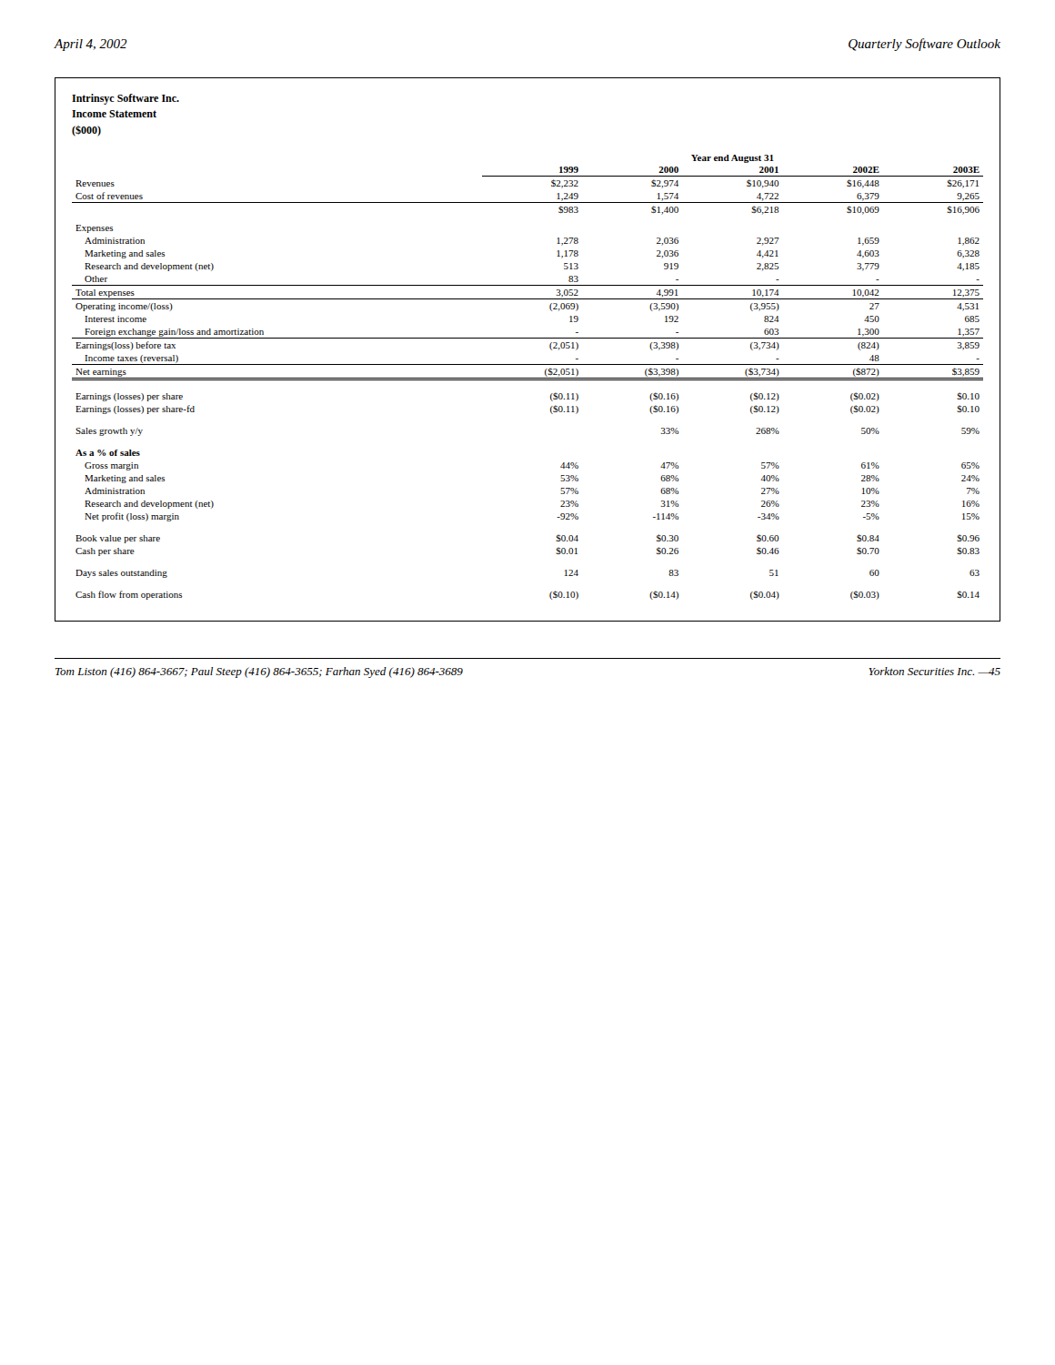April 4, 2002
Quarterly Software Outlook
Intrinsyc Software Inc.
Income Statement
($000)
| | Year end August 31 |
| | 1999 | 2000 | 2001 | 2002E | 2003E |
| Revenues | $2,232 | $2,974 | $10,940 | $16,448 | $26,171 |
| Cost of revenues | 1,249 | 1,574 | 4,722 | 6,379 | 9,265 |
| | $983 | $1,400 | $6,218 | $10,069 | $16,906 |
| Expenses | | | | | |
| Administration | 1,278 | 2,036 | 2,927 | 1,659 | 1,862 |
| Marketing and sales | 1,178 | 2,036 | 4,421 | 4,603 | 6,328 |
| Research and development (net) | 513 | 919 | 2,825 | 3,779 | 4,185 |
| Other | 83 | - | - | - | - |
| Total expenses | 3,052 | 4,991 | 10,174 | 10,042 | 12,375 |
| Operating income/(loss) | (2,069) | (3,590) | (3,955) | 27 | 4,531 |
| Interest income | 19 | 192 | 824 | 450 | 685 |
| Foreign exchange gain/loss and amortization | - | - | 603 | 1,300 | 1,357 |
| Earnings(loss) before tax | (2,051) | (3,398) | (3,734) | (824) | 3,859 |
| Income taxes (reversal) | - | - | - | 48 | - |
| Net earnings | ($2,051) | ($3,398) | ($3,734) | ($872) | $3,859 |
| Earnings (losses) per share | ($0.11) | ($0.16) | ($0.12) | ($0.02) | $0.10 |
| Earnings (losses) per share-fd | ($0.11) | ($0.16) | ($0.12) | ($0.02) | $0.10 |
| Sales growth y/y | | 33% | 268% | 50% | 59% |
| As a % of sales | | | | | |
| Gross margin | 44% | 47% | 57% | 61% | 65% |
| Marketing and sales | 53% | 68% | 40% | 28% | 24% |
| Administration | 57% | 68% | 27% | 10% | 7% |
| Research and development (net) | 23% | 31% | 26% | 23% | 16% |
| Net profit (loss) margin | -92% | -114% | -34% | -5% | 15% |
| Book value per share | $0.04 | $0.30 | $0.60 | $0.84 | $0.96 |
| Cash per share | $0.01 | $0.26 | $0.46 | $0.70 | $0.83 |
| Days sales outstanding | 124 | 83 | 51 | 60 | 63 |
| Cash flow from operations | ($0.10) | ($0.14) | ($0.04) | ($0.03) | $0.14 |
Tom Liston (416) 864-3667; Paul Steep (416) 864-3655; Farhan Syed (416) 864-3689
Yorkton Securities Inc. —45